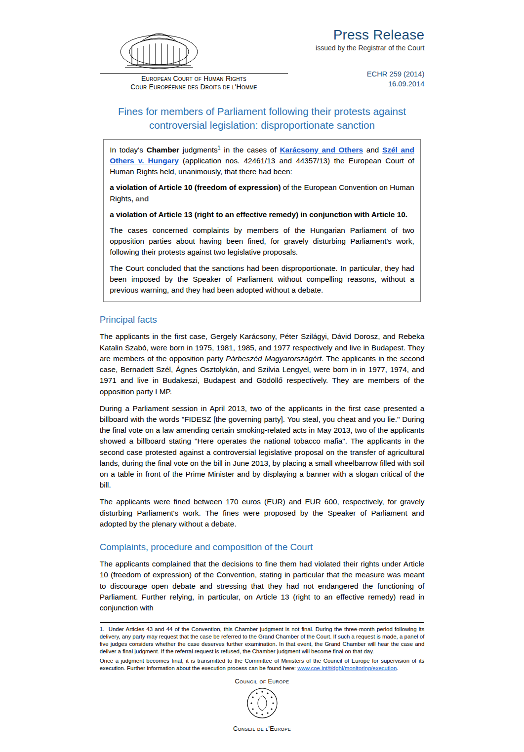European Court of Human Rights
Cour Européenne des Droits de l'Homme
Press Release
issued by the Registrar of the Court
ECHR 259 (2014)
16.09.2014
Fines for members of Parliament following their protests against controversial legislation: disproportionate sanction
In today's Chamber judgments1 in the cases of Karácsony and Others and Szél and Others v. Hungary (application nos. 42461/13 and 44357/13) the European Court of Human Rights held, unanimously, that there had been:
a violation of Article 10 (freedom of expression) of the European Convention on Human Rights, and
a violation of Article 13 (right to an effective remedy) in conjunction with Article 10.
The cases concerned complaints by members of the Hungarian Parliament of two opposition parties about having been fined, for gravely disturbing Parliament's work, following their protests against two legislative proposals.
The Court concluded that the sanctions had been disproportionate. In particular, they had been imposed by the Speaker of Parliament without compelling reasons, without a previous warning, and they had been adopted without a debate.
Principal facts
The applicants in the first case, Gergely Karácsony, Péter Szilágyi, Dávid Dorosz, and Rebeka Katalin Szabó, were born in 1975, 1981, 1985, and 1977 respectively and live in Budapest. They are members of the opposition party Párbeszéd Magyarországért. The applicants in the second case, Bernadett Szél, Ágnes Osztolykán, and Szilvia Lengyel, were born in in 1977, 1974, and 1971 and live in Budakeszi, Budapest and Gödöllő respectively. They are members of the opposition party LMP.
During a Parliament session in April 2013, two of the applicants in the first case presented a billboard with the words "FIDESZ [the governing party]. You steal, you cheat and you lie." During the final vote on a law amending certain smoking-related acts in May 2013, two of the applicants showed a billboard stating "Here operates the national tobacco mafia". The applicants in the second case protested against a controversial legislative proposal on the transfer of agricultural lands, during the final vote on the bill in June 2013, by placing a small wheelbarrow filled with soil on a table in front of the Prime Minister and by displaying a banner with a slogan critical of the bill.
The applicants were fined between 170 euros (EUR) and EUR 600, respectively, for gravely disturbing Parliament's work. The fines were proposed by the Speaker of Parliament and adopted by the plenary without a debate.
Complaints, procedure and composition of the Court
The applicants complained that the decisions to fine them had violated their rights under Article 10 (freedom of expression) of the Convention, stating in particular that the measure was meant to discourage open debate and stressing that they had not endangered the functioning of Parliament. Further relying, in particular, on Article 13 (right to an effective remedy) read in conjunction with
1. Under Articles 43 and 44 of the Convention, this Chamber judgment is not final. During the three-month period following its delivery, any party may request that the case be referred to the Grand Chamber of the Court. If such a request is made, a panel of five judges considers whether the case deserves further examination. In that event, the Grand Chamber will hear the case and deliver a final judgment. If the referral request is refused, the Chamber judgment will become final on that day.
Once a judgment becomes final, it is transmitted to the Committee of Ministers of the Council of Europe for supervision of its execution. Further information about the execution process can be found here: www.coe.int/t/dghl/monitoring/execution.
Council of Europe
Conseil de l'Europe